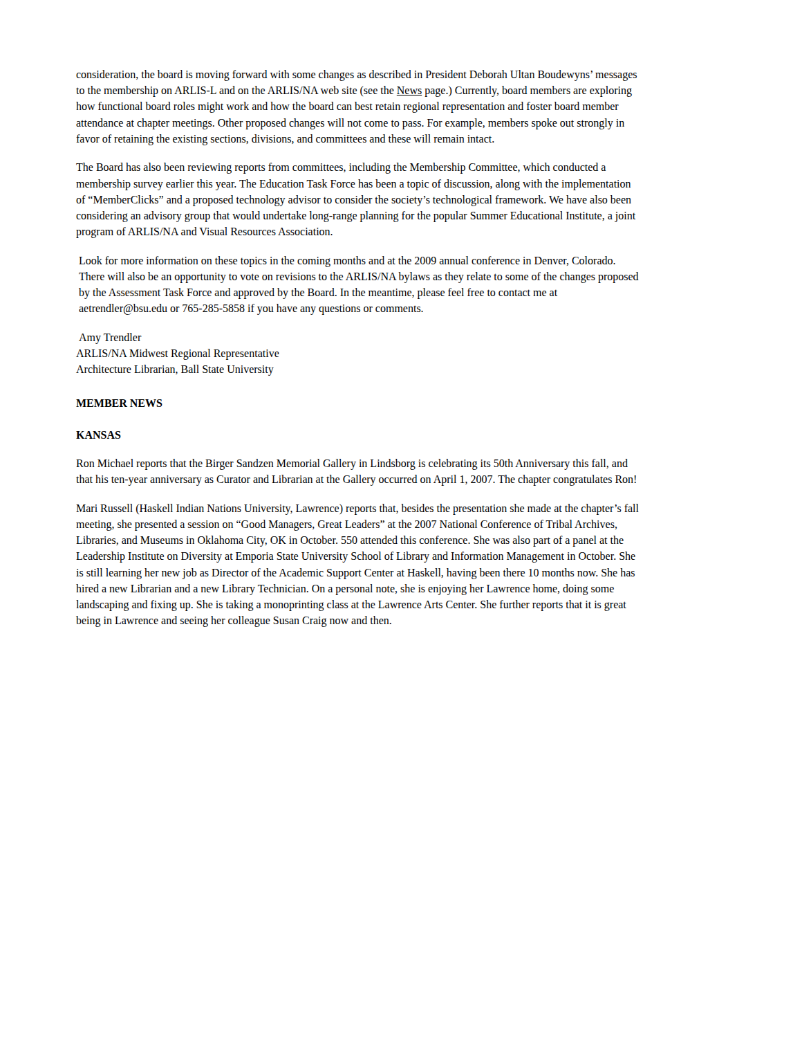consideration, the board is moving forward with some changes as described in President Deborah Ultan Boudewyns’ messages to the membership on ARLIS-L and on the ARLIS/NA web site (see the News page.) Currently, board members are exploring how functional board roles might work and how the board can best retain regional representation and foster board member attendance at chapter meetings. Other proposed changes will not come to pass. For example, members spoke out strongly in favor of retaining the existing sections, divisions, and committees and these will remain intact.
The Board has also been reviewing reports from committees, including the Membership Committee, which conducted a membership survey earlier this year. The Education Task Force has been a topic of discussion, along with the implementation of “MemberClicks” and a proposed technology advisor to consider the society’s technological framework. We have also been considering an advisory group that would undertake long-range planning for the popular Summer Educational Institute, a joint program of ARLIS/NA and Visual Resources Association.
Look for more information on these topics in the coming months and at the 2009 annual conference in Denver, Colorado. There will also be an opportunity to vote on revisions to the ARLIS/NA bylaws as they relate to some of the changes proposed by the Assessment Task Force and approved by the Board. In the meantime, please feel free to contact me at aetrendler@bsu.edu or 765-285-5858 if you have any questions or comments.
Amy Trendler ARLIS/NA Midwest Regional Representative Architecture Librarian, Ball State University
MEMBER NEWS
KANSAS
Ron Michael reports that the Birger Sandzen Memorial Gallery in Lindsborg is celebrating its 50th Anniversary this fall, and that his ten-year anniversary as Curator and Librarian at the Gallery occurred on April 1, 2007. The chapter congratulates Ron!
Mari Russell (Haskell Indian Nations University, Lawrence) reports that, besides the presentation she made at the chapter’s fall meeting, she presented a session on “Good Managers, Great Leaders” at the 2007 National Conference of Tribal Archives, Libraries, and Museums in Oklahoma City, OK in October. 550 attended this conference. She was also part of a panel at the Leadership Institute on Diversity at Emporia State University School of Library and Information Management in October. She is still learning her new job as Director of the Academic Support Center at Haskell, having been there 10 months now. She has hired a new Librarian and a new Library Technician. On a personal note, she is enjoying her Lawrence home, doing some landscaping and fixing up. She is taking a monoprinting class at the Lawrence Arts Center. She further reports that it is great being in Lawrence and seeing her colleague Susan Craig now and then.